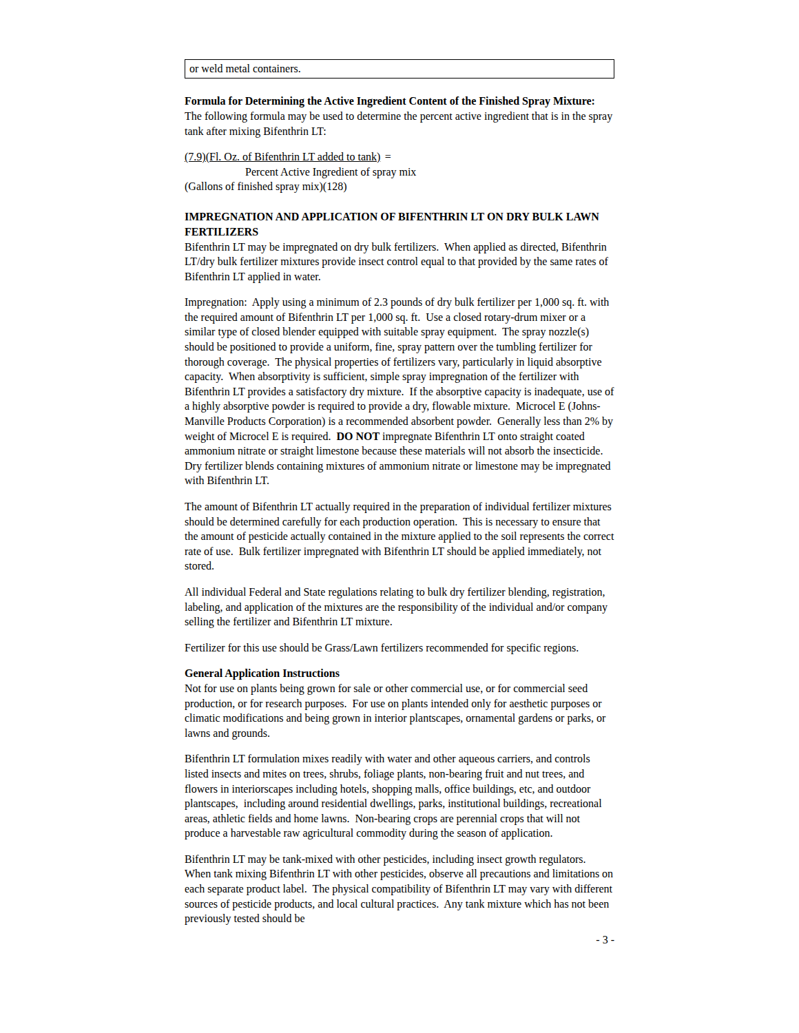or weld metal containers.
Formula for Determining the Active Ingredient Content of the Finished Spray Mixture: The following formula may be used to determine the percent active ingredient that is in the spray tank after mixing Bifenthrin LT:
(7.9)(Fl. Oz. of Bifenthrin LT added to tank)=Percent Active Ingredient of spray mix (Gallons of finished spray mix)(128)
Impregnation and Application of Bifenthrin LT on Dry Bulk Lawn Fertilizers
Bifenthrin LT may be impregnated on dry bulk fertilizers. When applied as directed, Bifenthrin LT/dry bulk fertilizer mixtures provide insect control equal to that provided by the same rates of Bifenthrin LT applied in water.
Impregnation: Apply using a minimum of 2.3 pounds of dry bulk fertilizer per 1,000 sq. ft. with the required amount of Bifenthrin LT per 1,000 sq. ft. Use a closed rotary-drum mixer or a similar type of closed blender equipped with suitable spray equipment. The spray nozzle(s) should be positioned to provide a uniform, fine, spray pattern over the tumbling fertilizer for thorough coverage. The physical properties of fertilizers vary, particularly in liquid absorptive capacity. When absorptivity is sufficient, simple spray impregnation of the fertilizer with Bifenthrin LT provides a satisfactory dry mixture. If the absorptive capacity is inadequate, use of a highly absorptive powder is required to provide a dry, flowable mixture. Microcel E (Johns-Manville Products Corporation) is a recommended absorbent powder. Generally less than 2% by weight of Microcel E is required. DO NOT impregnate Bifenthrin LT onto straight coated ammonium nitrate or straight limestone because these materials will not absorb the insecticide. Dry fertilizer blends containing mixtures of ammonium nitrate or limestone may be impregnated with Bifenthrin LT.
The amount of Bifenthrin LT actually required in the preparation of individual fertilizer mixtures should be determined carefully for each production operation. This is necessary to ensure that the amount of pesticide actually contained in the mixture applied to the soil represents the correct rate of use. Bulk fertilizer impregnated with Bifenthrin LT should be applied immediately, not stored.
All individual Federal and State regulations relating to bulk dry fertilizer blending, registration, labeling, and application of the mixtures are the responsibility of the individual and/or company selling the fertilizer and Bifenthrin LT mixture.
Fertilizer for this use should be Grass/Lawn fertilizers recommended for specific regions.
General Application Instructions
Not for use on plants being grown for sale or other commercial use, or for commercial seed production, or for research purposes. For use on plants intended only for aesthetic purposes or climatic modifications and being grown in interior plantscapes, ornamental gardens or parks, or lawns and grounds.
Bifenthrin LT formulation mixes readily with water and other aqueous carriers, and controls listed insects and mites on trees, shrubs, foliage plants, non-bearing fruit and nut trees, and flowers in interiorscapes including hotels, shopping malls, office buildings, etc, and outdoor plantscapes, including around residential dwellings, parks, institutional buildings, recreational areas, athletic fields and home lawns. Non-bearing crops are perennial crops that will not produce a harvestable raw agricultural commodity during the season of application.
Bifenthrin LT may be tank-mixed with other pesticides, including insect growth regulators. When tank mixing Bifenthrin LT with other pesticides, observe all precautions and limitations on each separate product label. The physical compatibility of Bifenthrin LT may vary with different sources of pesticide products, and local cultural practices. Any tank mixture which has not been previously tested should be
- 3 -